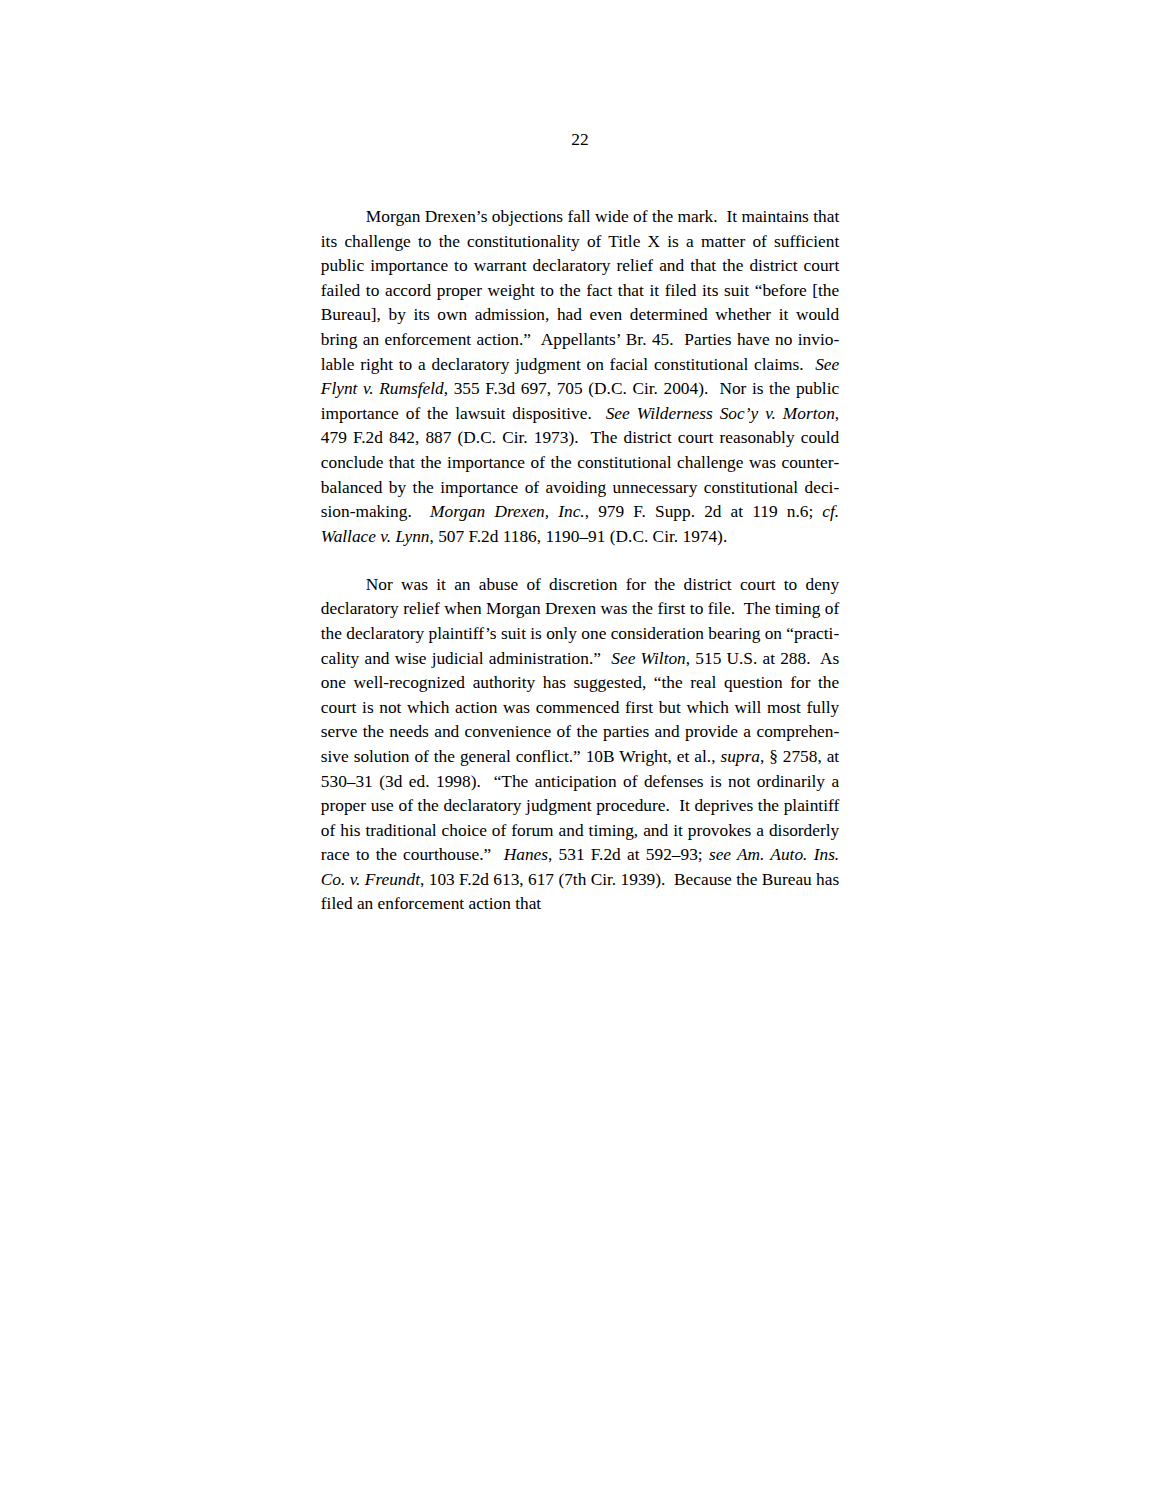22
Morgan Drexen’s objections fall wide of the mark. It maintains that its challenge to the constitutionality of Title X is a matter of sufficient public importance to warrant declaratory relief and that the district court failed to accord proper weight to the fact that it filed its suit “before [the Bureau], by its own admission, had even determined whether it would bring an enforcement action.” Appellants’ Br. 45. Parties have no inviolable right to a declaratory judgment on facial constitutional claims. See Flynt v. Rumsfeld, 355 F.3d 697, 705 (D.C. Cir. 2004). Nor is the public importance of the lawsuit dispositive. See Wilderness Soc’y v. Morton, 479 F.2d 842, 887 (D.C. Cir. 1973). The district court reasonably could conclude that the importance of the constitutional challenge was counterbalanced by the importance of avoiding unnecessary constitutional decision-making. Morgan Drexen, Inc., 979 F. Supp. 2d at 119 n.6; cf. Wallace v. Lynn, 507 F.2d 1186, 1190–91 (D.C. Cir. 1974).
Nor was it an abuse of discretion for the district court to deny declaratory relief when Morgan Drexen was the first to file. The timing of the declaratory plaintiff’s suit is only one consideration bearing on “practicality and wise judicial administration.” See Wilton, 515 U.S. at 288. As one well-recognized authority has suggested, “the real question for the court is not which action was commenced first but which will most fully serve the needs and convenience of the parties and provide a comprehensive solution of the general conflict.” 10B Wright, et al., supra, § 2758, at 530–31 (3d ed. 1998). “The anticipation of defenses is not ordinarily a proper use of the declaratory judgment procedure. It deprives the plaintiff of his traditional choice of forum and timing, and it provokes a disorderly race to the courthouse.” Hanes, 531 F.2d at 592–93; see Am. Auto. Ins. Co. v. Freundt, 103 F.2d 613, 617 (7th Cir. 1939). Because the Bureau has filed an enforcement action that